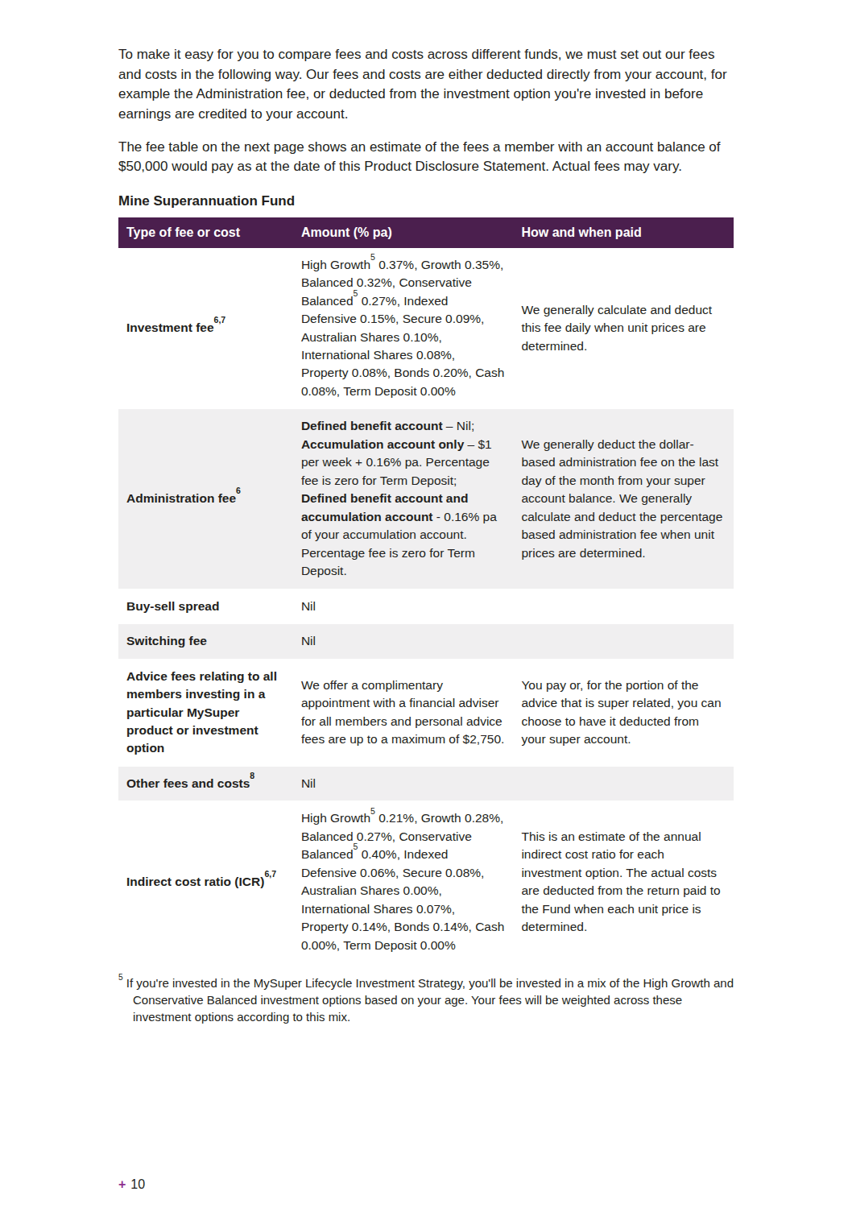To make it easy for you to compare fees and costs across different funds, we must set out our fees and costs in the following way. Our fees and costs are either deducted directly from your account, for example the Administration fee, or deducted from the investment option you're invested in before earnings are credited to your account.
The fee table on the next page shows an estimate of the fees a member with an account balance of $50,000 would pay as at the date of this Product Disclosure Statement. Actual fees may vary.
Mine Superannuation Fund
| Type of fee or cost | Amount (% pa) | How and when paid |
| --- | --- | --- |
| Investment fee 6,7 | High Growth 5 0.37%, Growth 0.35%, Balanced 0.32%, Conservative Balanced 5 0.27%, Indexed Defensive 0.15%, Secure 0.09%, Australian Shares 0.10%, International Shares 0.08%, Property 0.08%, Bonds 0.20%, Cash 0.08%, Term Deposit 0.00% | We generally calculate and deduct this fee daily when unit prices are determined. |
| Administration fee 6 | Defined benefit account – Nil; Accumulation account only – $1 per week + 0.16% pa. Percentage fee is zero for Term Deposit; Defined benefit account and accumulation account - 0.16% pa of your accumulation account. Percentage fee is zero for Term Deposit. | We generally deduct the dollar-based administration fee on the last day of the month from your super account balance. We generally calculate and deduct the percentage based administration fee when unit prices are determined. |
| Buy-sell spread | Nil | |
| Switching fee | Nil | |
| Advice fees relating to all members investing in a particular MySuper product or investment option | We offer a complimentary appointment with a financial adviser for all members and personal advice fees are up to a maximum of $2,750. | You pay or, for the portion of the advice that is super related, you can choose to have it deducted from your super account. |
| Other fees and costs 8 | Nil | |
| Indirect cost ratio (ICR) 6,7 | High Growth 5 0.21%, Growth 0.28%, Balanced 0.27%, Conservative Balanced 5 0.40%, Indexed Defensive 0.06%, Secure 0.08%, Australian Shares 0.00%, International Shares 0.07%, Property 0.14%, Bonds 0.14%, Cash 0.00%, Term Deposit 0.00% | This is an estimate of the annual indirect cost ratio for each investment option. The actual costs are deducted from the return paid to the Fund when each unit price is determined. |
5 If you're invested in the MySuper Lifecycle Investment Strategy, you'll be invested in a mix of the High Growth and Conservative Balanced investment options based on your age. Your fees will be weighted across these investment options according to this mix.
+10